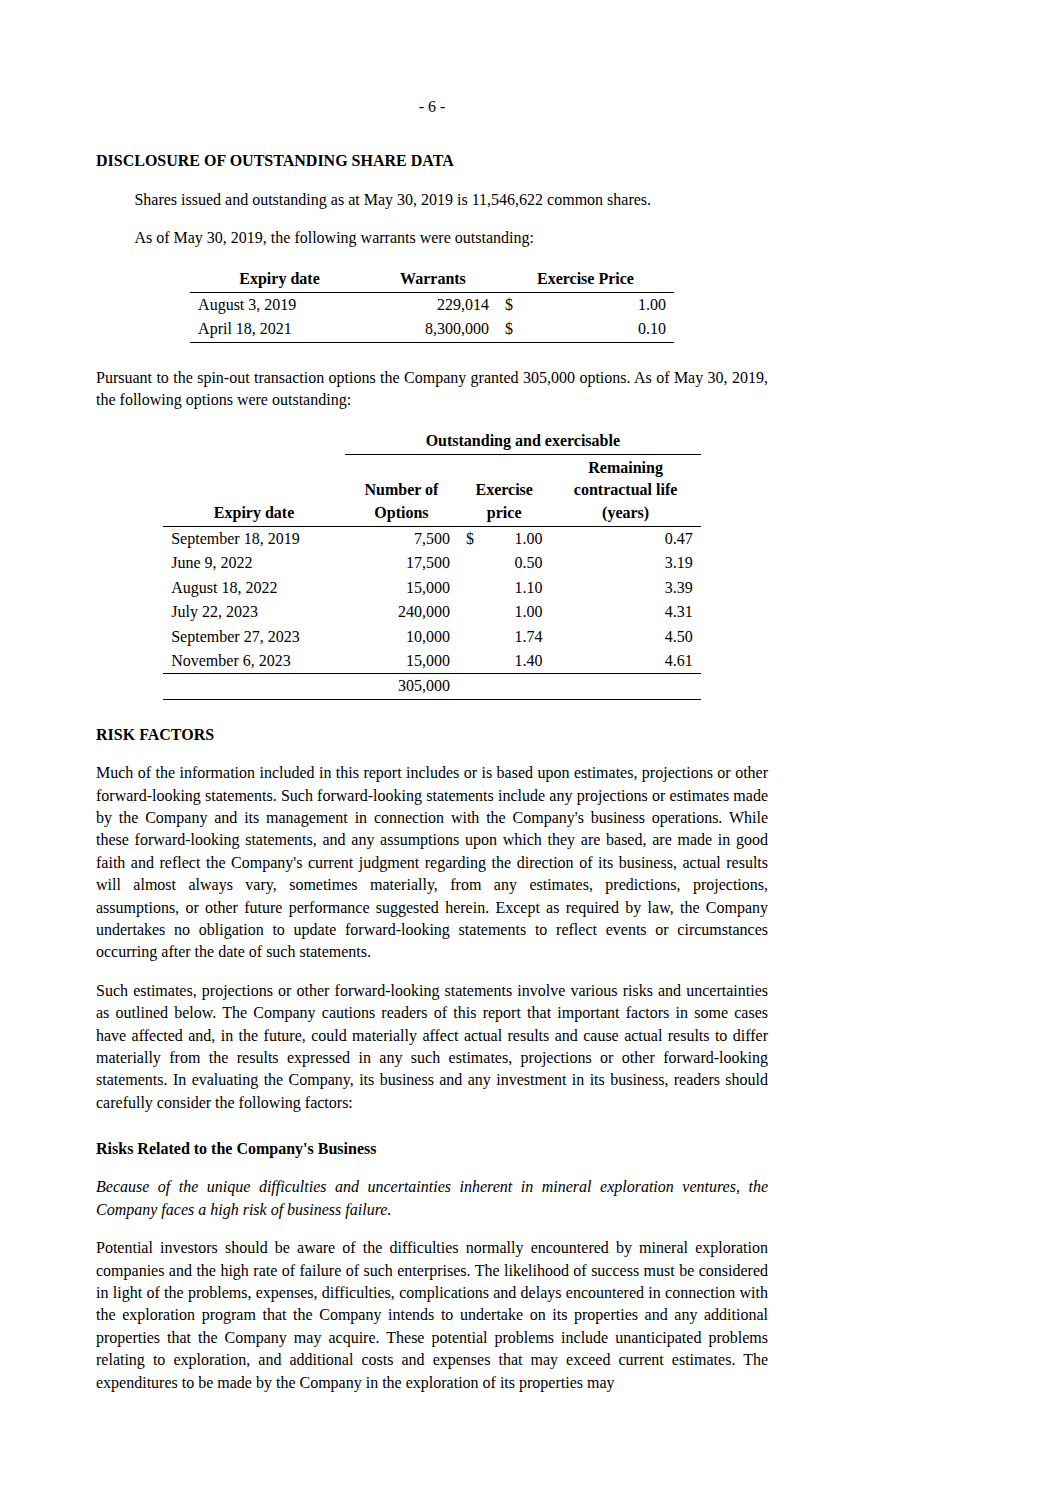- 6 -
Disclosure of Outstanding Share Data
Shares issued and outstanding as at May 30, 2019 is 11,546,622 common shares.
As of May 30, 2019, the following warrants were outstanding:
| Expiry date | Warrants | Exercise Price |
| --- | --- | --- |
| August 3, 2019 | 229,014 | $ | 1.00 |
| April 18, 2021 | 8,300,000 | $ | 0.10 |
Pursuant to the spin-out transaction options the Company granted 305,000 options. As of May 30, 2019, the following options were outstanding:
| | Outstanding and exercisable |
| --- | --- |
| Expiry date | Number of Options | Exercise price | Remaining contractual life (years) |
| September 18, 2019 | 7,500 | $ | 1.00 | 0.47 |
| June 9, 2022 | 17,500 | | 0.50 | 3.19 |
| August 18, 2022 | 15,000 | | 1.10 | 3.39 |
| July 22, 2023 | 240,000 | | 1.00 | 4.31 |
| September 27, 2023 | 10,000 | | 1.74 | 4.50 |
| November 6, 2023 | 15,000 | | 1.40 | 4.61 |
| | 305,000 | | | |
Risk Factors
Much of the information included in this report includes or is based upon estimates, projections or other forward-looking statements. Such forward-looking statements include any projections or estimates made by the Company and its management in connection with the Company's business operations. While these forward-looking statements, and any assumptions upon which they are based, are made in good faith and reflect the Company's current judgment regarding the direction of its business, actual results will almost always vary, sometimes materially, from any estimates, predictions, projections, assumptions, or other future performance suggested herein. Except as required by law, the Company undertakes no obligation to update forward-looking statements to reflect events or circumstances occurring after the date of such statements.
Such estimates, projections or other forward-looking statements involve various risks and uncertainties as outlined below. The Company cautions readers of this report that important factors in some cases have affected and, in the future, could materially affect actual results and cause actual results to differ materially from the results expressed in any such estimates, projections or other forward-looking statements. In evaluating the Company, its business and any investment in its business, readers should carefully consider the following factors:
Risks Related to the Company's Business
Because of the unique difficulties and uncertainties inherent in mineral exploration ventures, the Company faces a high risk of business failure.
Potential investors should be aware of the difficulties normally encountered by mineral exploration companies and the high rate of failure of such enterprises. The likelihood of success must be considered in light of the problems, expenses, difficulties, complications and delays encountered in connection with the exploration program that the Company intends to undertake on its properties and any additional properties that the Company may acquire. These potential problems include unanticipated problems relating to exploration, and additional costs and expenses that may exceed current estimates. The expenditures to be made by the Company in the exploration of its properties may